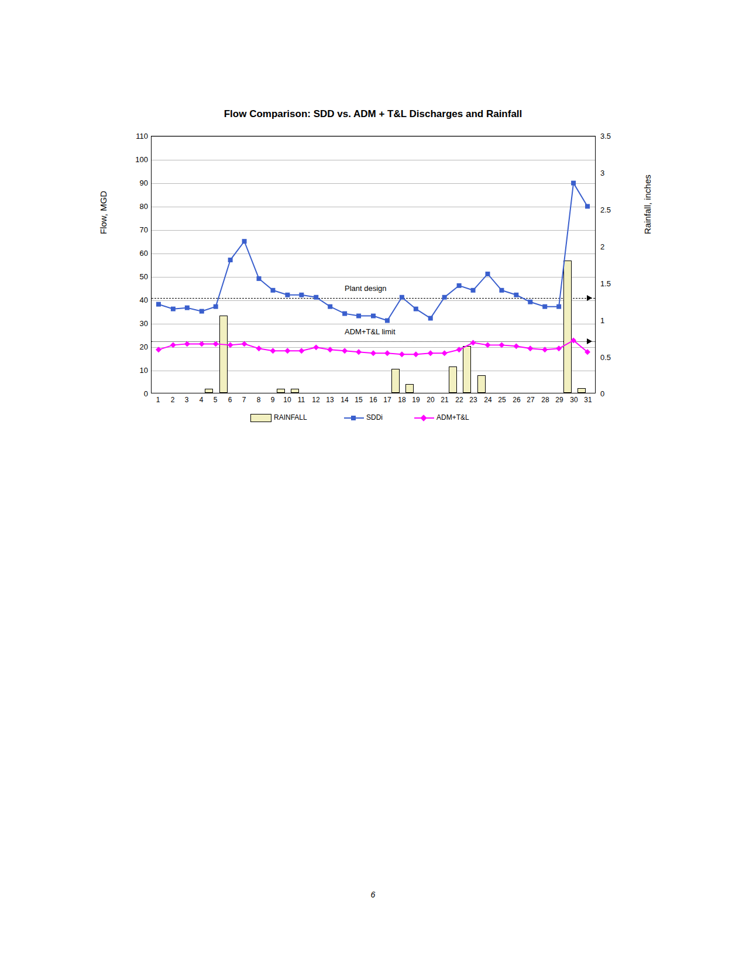Flow Comparison: SDD vs. ADM + T&L Discharges and Rainfall
110
100
90
80
70
60
50
40
30
20
10
0
3.5
3
2.5
2
1.5
1
0.5
0
Flow, MGD
Rainfall, inches
Plant design
ADM+T&L limit
1 2 3 4 5 6 7 8 9 10 11 12 13 14 15 16 17 18 19 20 21 22 23 24 25 26 27 28 29 30 31
RAINFALL
SDDi
ADM+T&L
6